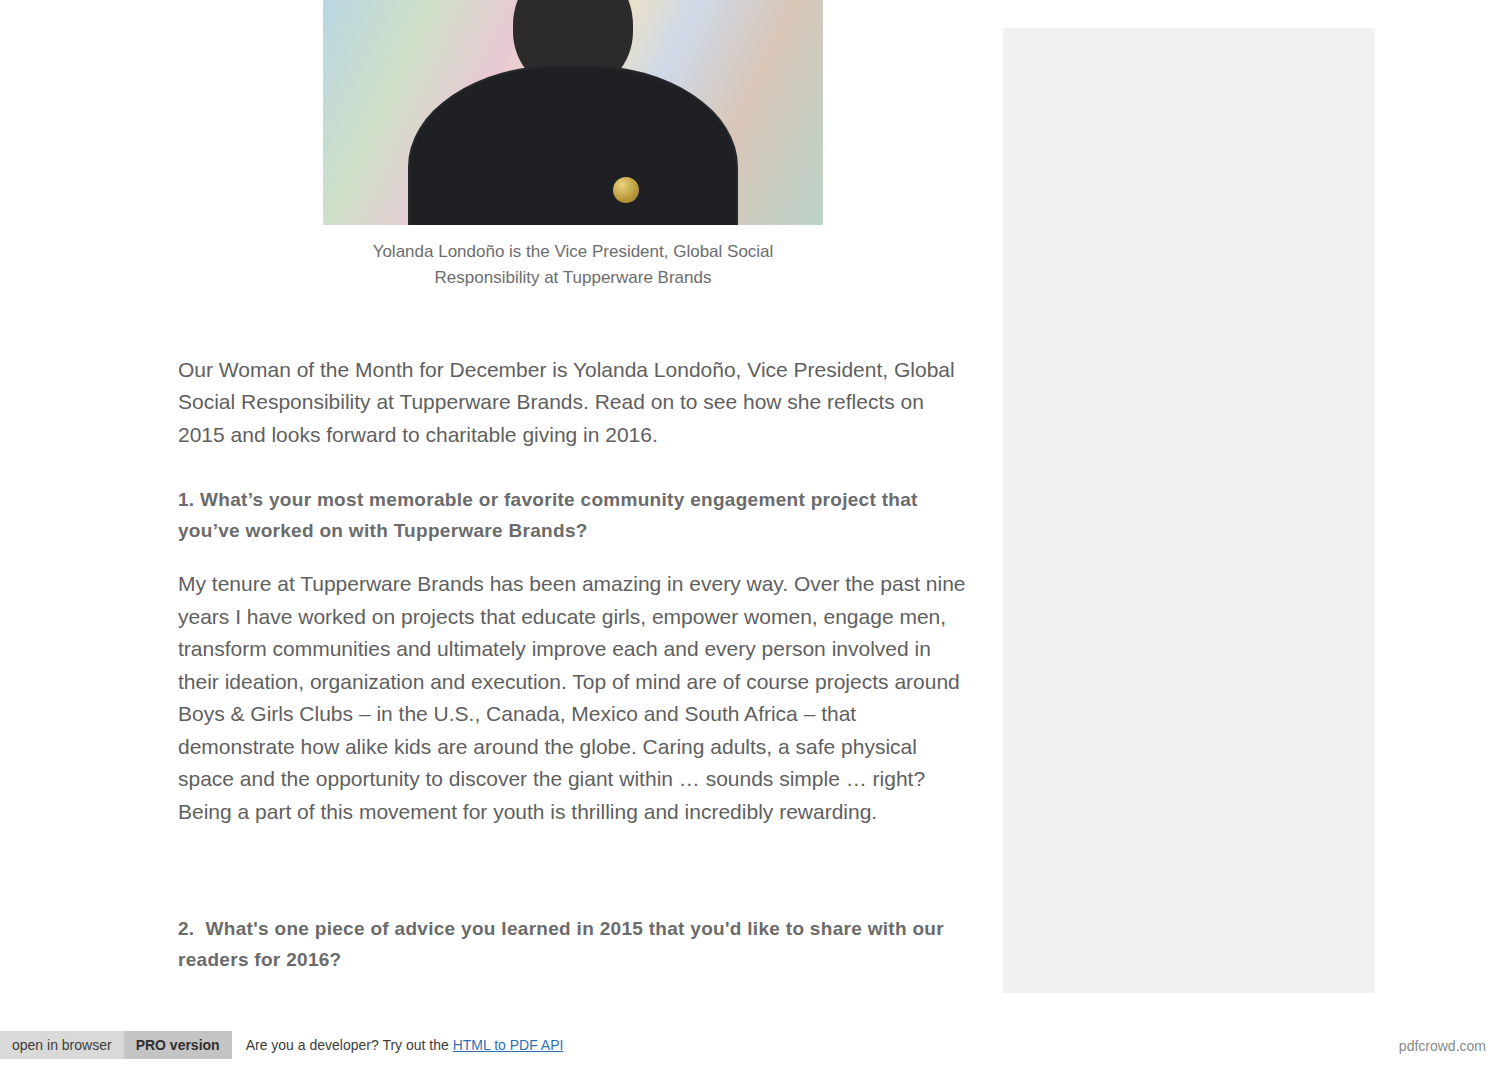Yolanda Londoño is the Vice President, Global Social Responsibility at Tupperware Brands
Our Woman of the Month for December is Yolanda Londoño, Vice President, Global Social Responsibility at Tupperware Brands. Read on to see how she reflects on 2015 and looks forward to charitable giving in 2016.
1. What’s your most memorable or favorite community engagement project that you’ve worked on with Tupperware Brands?
My tenure at Tupperware Brands has been amazing in every way. Over the past nine years I have worked on projects that educate girls, empower women, engage men, transform communities and ultimately improve each and every person involved in their ideation, organization and execution. Top of mind are of course projects around Boys & Girls Clubs – in the U.S., Canada, Mexico and South Africa – that demonstrate how alike kids are around the globe. Caring adults, a safe physical space and the opportunity to discover the giant within … sounds simple … right? Being a part of this movement for youth is thrilling and incredibly rewarding.
2. What's one piece of advice you learned in 2015 that you'd like to share with our readers for 2016?
open in browser PRO version Are you a developer? Try out the HTML to PDF API
pdfcrowd.com